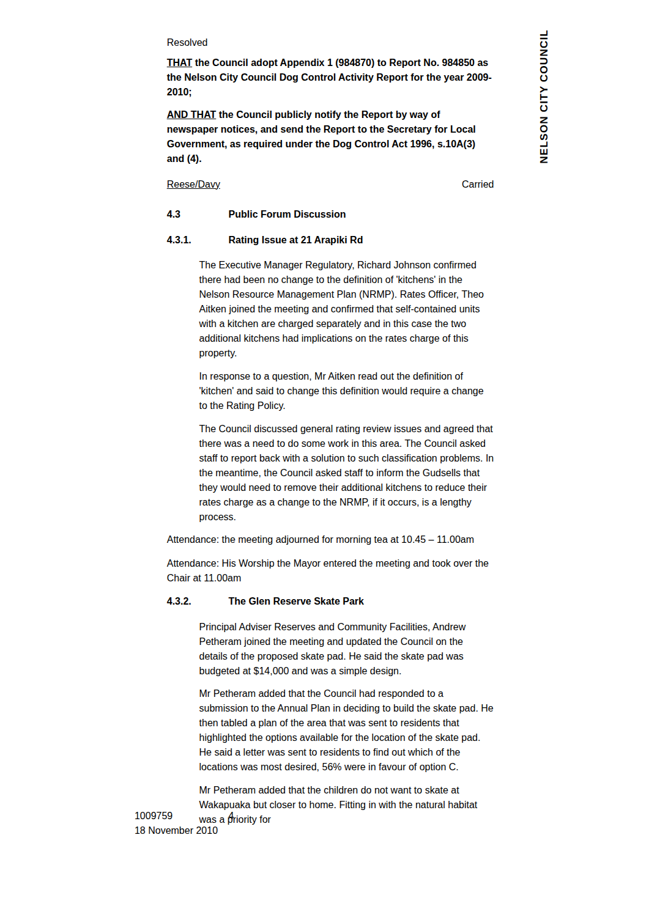NELSON CITY COUNCIL
Resolved
THAT the Council adopt Appendix 1 (984870) to Report No. 984850 as the Nelson City Council Dog Control Activity Report for the year 2009-2010;
AND THAT the Council publicly notify the Report by way of newspaper notices, and send the Report to the Secretary for Local Government, as required under the Dog Control Act 1996, s.10A(3) and (4).
Reese/Davy Carried
4.3 Public Forum Discussion
4.3.1. Rating Issue at 21 Arapiki Rd
The Executive Manager Regulatory, Richard Johnson confirmed there had been no change to the definition of 'kitchens' in the Nelson Resource Management Plan (NRMP). Rates Officer, Theo Aitken joined the meeting and confirmed that self-contained units with a kitchen are charged separately and in this case the two additional kitchens had implications on the rates charge of this property.
In response to a question, Mr Aitken read out the definition of 'kitchen' and said to change this definition would require a change to the Rating Policy.
The Council discussed general rating review issues and agreed that there was a need to do some work in this area. The Council asked staff to report back with a solution to such classification problems. In the meantime, the Council asked staff to inform the Gudsells that they would need to remove their additional kitchens to reduce their rates charge as a change to the NRMP, if it occurs, is a lengthy process.
Attendance: the meeting adjourned for morning tea at 10.45 – 11.00am
Attendance: His Worship the Mayor entered the meeting and took over the Chair at 11.00am
4.3.2. The Glen Reserve Skate Park
Principal Adviser Reserves and Community Facilities, Andrew Petheram joined the meeting and updated the Council on the details of the proposed skate pad. He said the skate pad was budgeted at $14,000 and was a simple design.
Mr Petheram added that the Council had responded to a submission to the Annual Plan in deciding to build the skate pad. He then tabled a plan of the area that was sent to residents that highlighted the options available for the location of the skate pad. He said a letter was sent to residents to find out which of the locations was most desired, 56% were in favour of option C.
Mr Petheram added that the children do not want to skate at Wakapuaka but closer to home. Fitting in with the natural habitat was a priority for
| 1009759 | 4 | |
| 18 November 2010 | | |